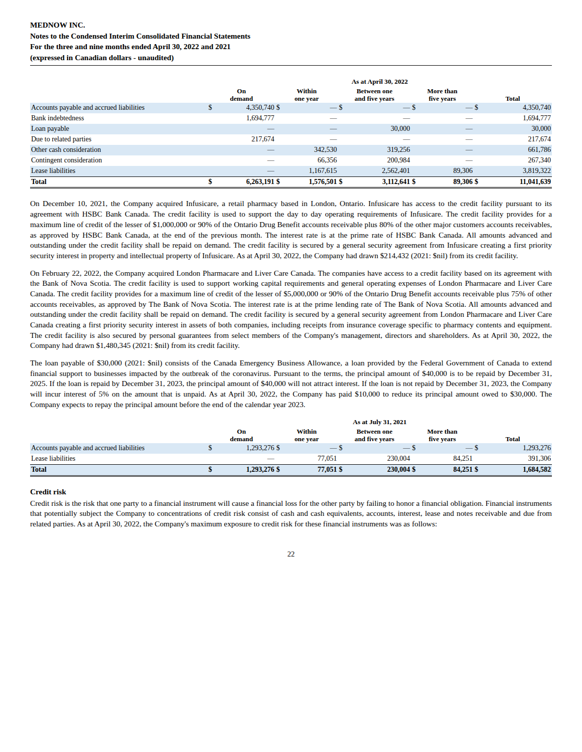MEDNOW INC.
Notes to the Condensed Interim Consolidated Financial Statements
For the three and nine months ended April 30, 2022 and 2021
(expressed in Canadian dollars - unaudited)
| | As at April 30, 2022 |
| | On demand | Within one year | Between one and five years | More than five years | Total |
| Accounts payable and accrued liabilities | $ | 4,350,740 | $ | — | $ | — | $ | — | $ | 4,350,740 |
| Bank indebtedness | | 1,694,777 | | — | | — | | — | | 1,694,777 |
| Loan payable | | — | | — | | 30,000 | | — | | 30,000 |
| Due to related parties | | 217,674 | | — | | — | | — | | 217,674 |
| Other cash consideration | | — | | 342,530 | | 319,256 | | — | | 661,786 |
| Contingent consideration | | — | | 66,356 | | 200,984 | | — | | 267,340 |
| Lease liabilities | | — | | 1,167,615 | | 2,562,401 | | 89,306 | | 3,819,322 |
| Total | $ | 6,263,191 | $ | 1,576,501 | $ | 3,112,641 | $ | 89,306 | $ | 11,041,639 |
On December 10, 2021, the Company acquired Infusicare, a retail pharmacy based in London, Ontario. Infusicare has access to the credit facility pursuant to its agreement with HSBC Bank Canada. The credit facility is used to support the day to day operating requirements of Infusicare. The credit facility provides for a maximum line of credit of the lesser of $1,000,000 or 90% of the Ontario Drug Benefit accounts receivable plus 80% of the other major customers accounts receivables, as approved by HSBC Bank Canada, at the end of the previous month. The interest rate is at the prime rate of HSBC Bank Canada. All amounts advanced and outstanding under the credit facility shall be repaid on demand. The credit facility is secured by a general security agreement from Infusicare creating a first priority security interest in property and intellectual property of Infusicare. As at April 30, 2022, the Company had drawn $214,432 (2021: $nil) from its credit facility.
On February 22, 2022, the Company acquired London Pharmacare and Liver Care Canada. The companies have access to a credit facility based on its agreement with the Bank of Nova Scotia. The credit facility is used to support working capital requirements and general operating expenses of London Pharmacare and Liver Care Canada. The credit facility provides for a maximum line of credit of the lesser of $5,000,000 or 90% of the Ontario Drug Benefit accounts receivable plus 75% of other accounts receivables, as approved by The Bank of Nova Scotia. The interest rate is at the prime lending rate of The Bank of Nova Scotia. All amounts advanced and outstanding under the credit facility shall be repaid on demand. The credit facility is secured by a general security agreement from London Pharmacare and Liver Care Canada creating a first priority security interest in assets of both companies, including receipts from insurance coverage specific to pharmacy contents and equipment. The credit facility is also secured by personal guarantees from select members of the Company's management, directors and shareholders. As at April 30, 2022, the Company had drawn $1,480,345 (2021: $nil) from its credit facility.
The loan payable of $30,000 (2021: $nil) consists of the Canada Emergency Business Allowance, a loan provided by the Federal Government of Canada to extend financial support to businesses impacted by the outbreak of the coronavirus. Pursuant to the terms, the principal amount of $40,000 is to be repaid by December 31, 2025. If the loan is repaid by December 31, 2023, the principal amount of $40,000 will not attract interest. If the loan is not repaid by December 31, 2023, the Company will incur interest of 5% on the amount that is unpaid. As at April 30, 2022, the Company has paid $10,000 to reduce its principal amount owed to $30,000. The Company expects to repay the principal amount before the end of the calendar year 2023.
| | As at July 31, 2021 |
| | On demand | Within one year | Between one and five years | More than five years | Total |
| Accounts payable and accrued liabilities | $ | 1,293,276 | $ | — | $ | — | $ | — | $ | 1,293,276 |
| Lease liabilities | | — | | 77,051 | | 230,004 | | 84,251 | | 391,306 |
| Total | $ | 1,293,276 | $ | 77,051 | $ | 230,004 | $ | 84,251 | $ | 1,684,582 |
Credit risk
Credit risk is the risk that one party to a financial instrument will cause a financial loss for the other party by failing to honor a financial obligation. Financial instruments that potentially subject the Company to concentrations of credit risk consist of cash and cash equivalents, accounts, interest, lease and notes receivable and due from related parties. As at April 30, 2022, the Company's maximum exposure to credit risk for these financial instruments was as follows:
22